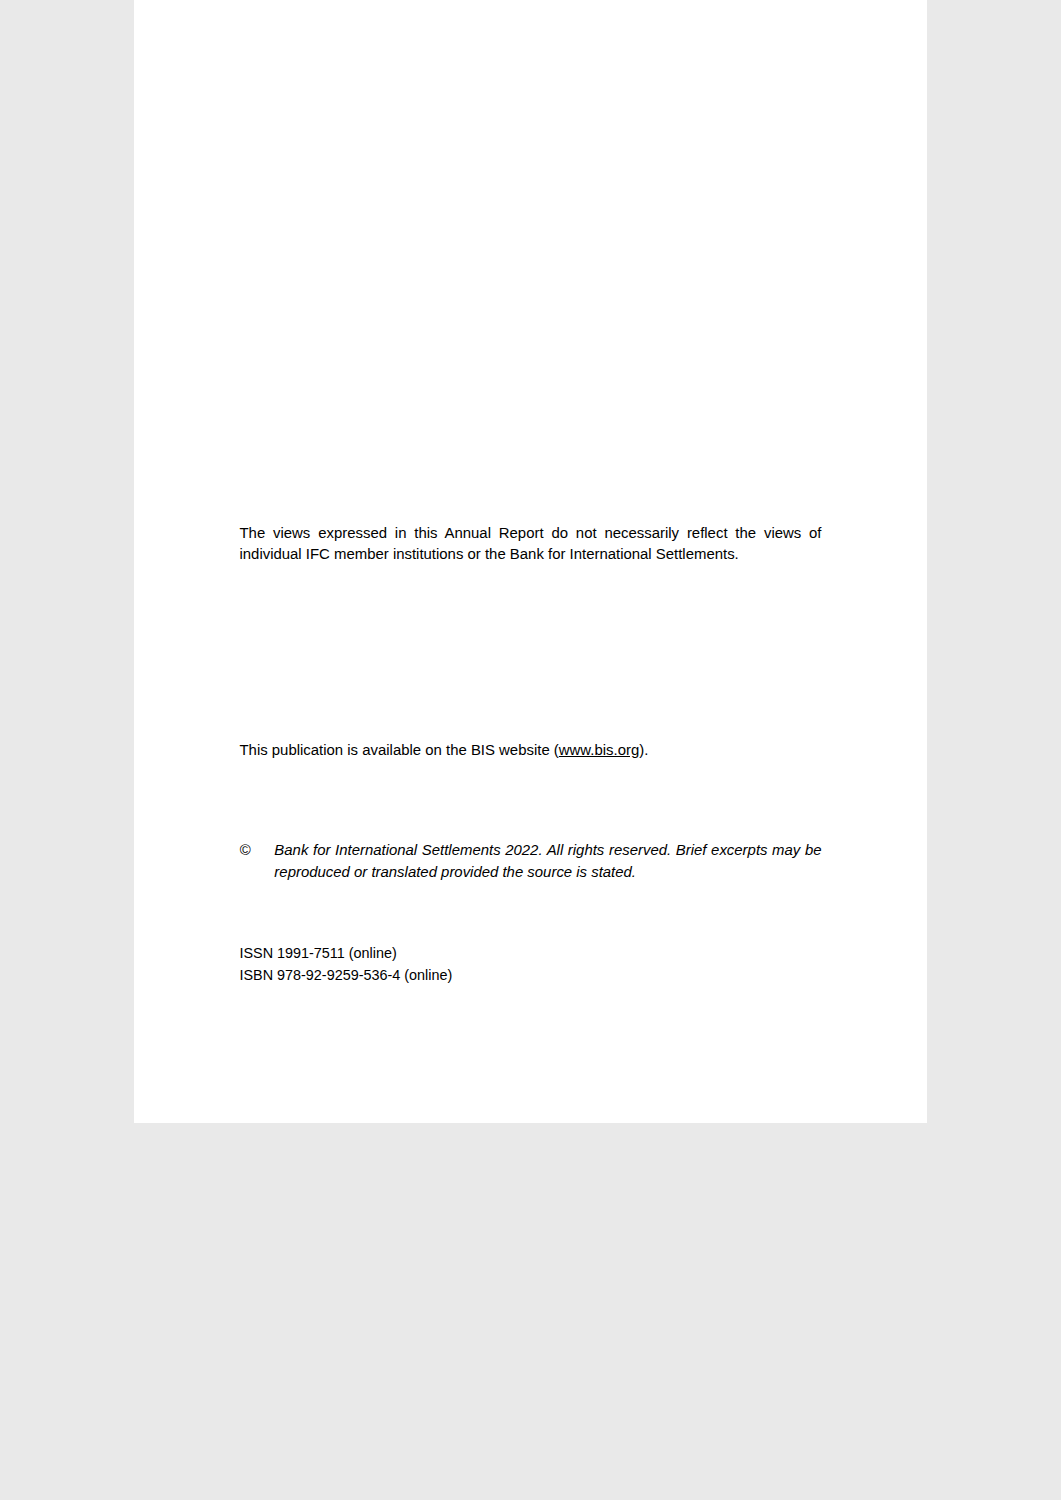The views expressed in this Annual Report do not necessarily reflect the views of individual IFC member institutions or the Bank for International Settlements.
This publication is available on the BIS website (www.bis.org).
© Bank for International Settlements 2022. All rights reserved. Brief excerpts may be reproduced or translated provided the source is stated.
ISSN 1991-7511 (online)
ISBN 978-92-9259-536-4 (online)